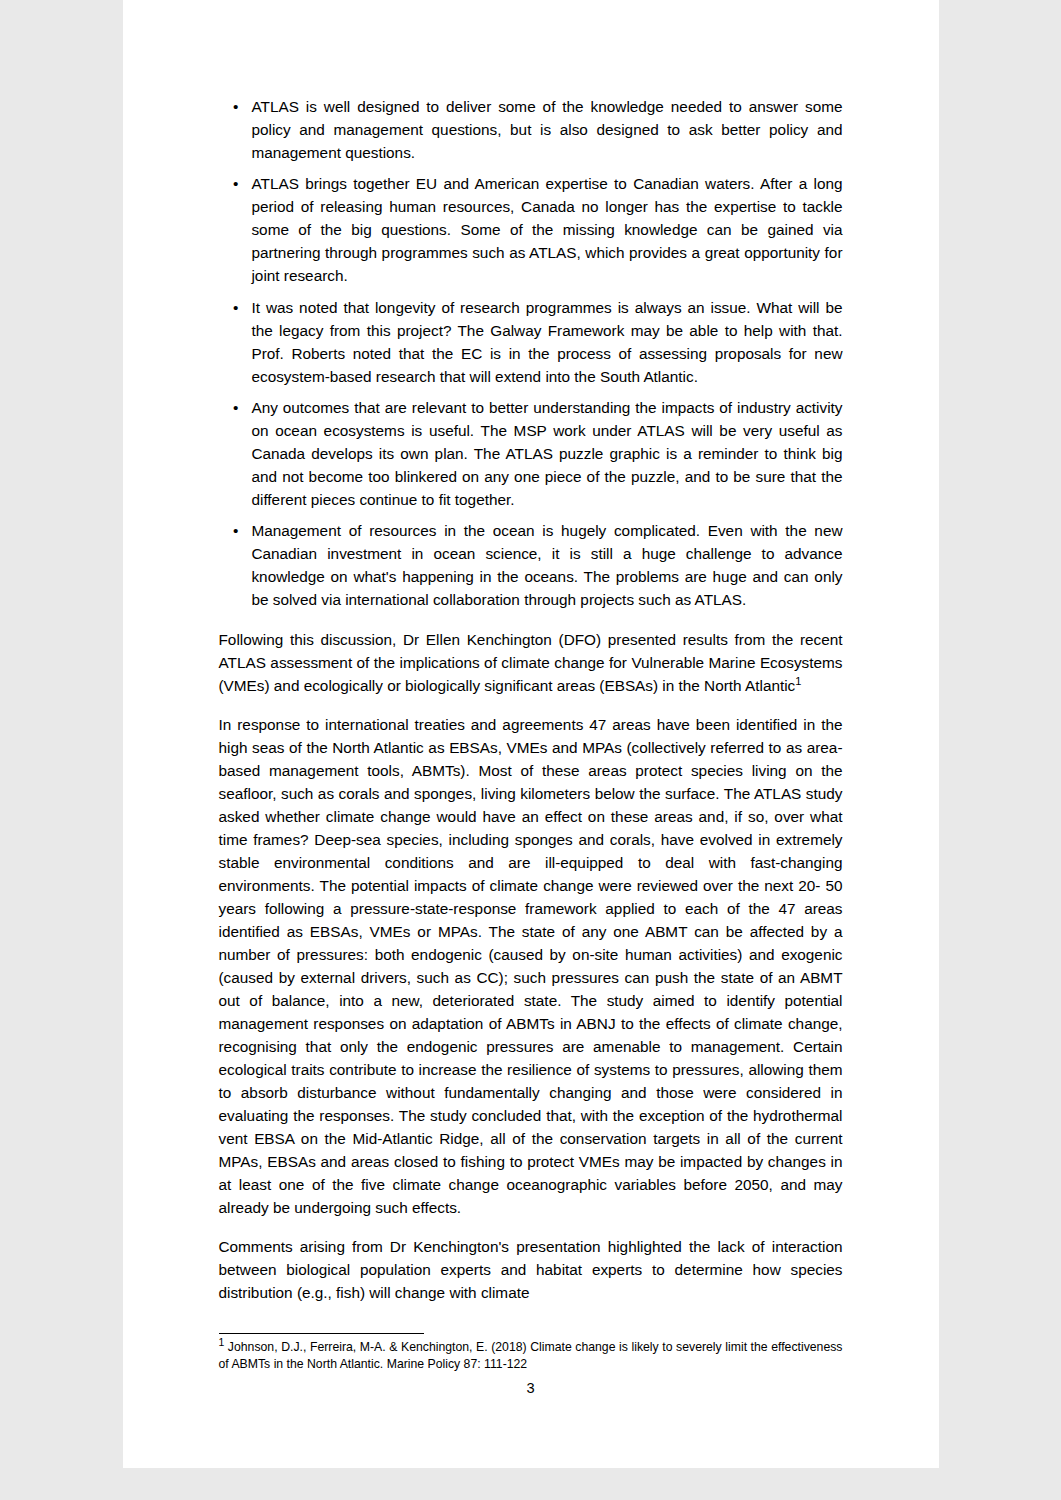ATLAS is well designed to deliver some of the knowledge needed to answer some policy and management questions, but is also designed to ask better policy and management questions.
ATLAS brings together EU and American expertise to Canadian waters. After a long period of releasing human resources, Canada no longer has the expertise to tackle some of the big questions. Some of the missing knowledge can be gained via partnering through programmes such as ATLAS, which provides a great opportunity for joint research.
It was noted that longevity of research programmes is always an issue. What will be the legacy from this project? The Galway Framework may be able to help with that. Prof. Roberts noted that the EC is in the process of assessing proposals for new ecosystem-based research that will extend into the South Atlantic.
Any outcomes that are relevant to better understanding the impacts of industry activity on ocean ecosystems is useful. The MSP work under ATLAS will be very useful as Canada develops its own plan. The ATLAS puzzle graphic is a reminder to think big and not become too blinkered on any one piece of the puzzle, and to be sure that the different pieces continue to fit together.
Management of resources in the ocean is hugely complicated. Even with the new Canadian investment in ocean science, it is still a huge challenge to advance knowledge on what's happening in the oceans. The problems are huge and can only be solved via international collaboration through projects such as ATLAS.
Following this discussion, Dr Ellen Kenchington (DFO) presented results from the recent ATLAS assessment of the implications of climate change for Vulnerable Marine Ecosystems (VMEs) and ecologically or biologically significant areas (EBSAs) in the North Atlantic1
In response to international treaties and agreements 47 areas have been identified in the high seas of the North Atlantic as EBSAs, VMEs and MPAs (collectively referred to as area-based management tools, ABMTs). Most of these areas protect species living on the seafloor, such as corals and sponges, living kilometers below the surface. The ATLAS study asked whether climate change would have an effect on these areas and, if so, over what time frames? Deep-sea species, including sponges and corals, have evolved in extremely stable environmental conditions and are ill-equipped to deal with fast-changing environments. The potential impacts of climate change were reviewed over the next 20- 50 years following a pressure-state-response framework applied to each of the 47 areas identified as EBSAs, VMEs or MPAs. The state of any one ABMT can be affected by a number of pressures: both endogenic (caused by on-site human activities) and exogenic (caused by external drivers, such as CC); such pressures can push the state of an ABMT out of balance, into a new, deteriorated state. The study aimed to identify potential management responses on adaptation of ABMTs in ABNJ to the effects of climate change, recognising that only the endogenic pressures are amenable to management. Certain ecological traits contribute to increase the resilience of systems to pressures, allowing them to absorb disturbance without fundamentally changing and those were considered in evaluating the responses. The study concluded that, with the exception of the hydrothermal vent EBSA on the Mid-Atlantic Ridge, all of the conservation targets in all of the current MPAs, EBSAs and areas closed to fishing to protect VMEs may be impacted by changes in at least one of the five climate change oceanographic variables before 2050, and may already be undergoing such effects.
Comments arising from Dr Kenchington's presentation highlighted the lack of interaction between biological population experts and habitat experts to determine how species distribution (e.g., fish) will change with climate
1 Johnson, D.J., Ferreira, M-A. & Kenchington, E. (2018) Climate change is likely to severely limit the effectiveness of ABMTs in the North Atlantic. Marine Policy 87: 111-122
3